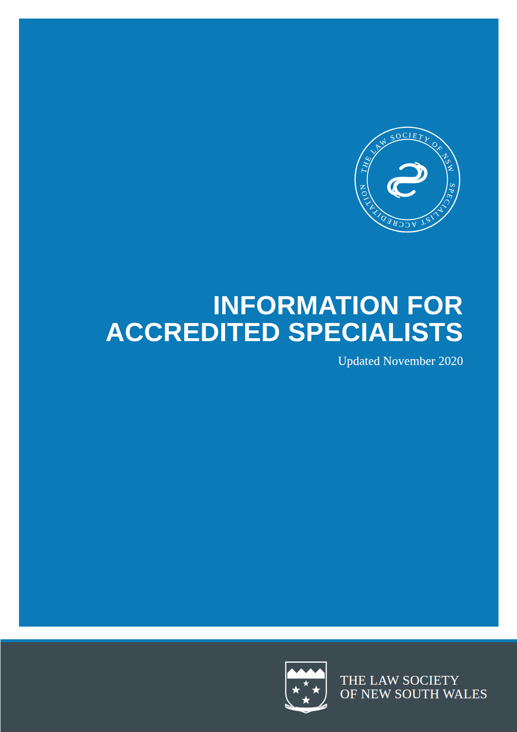THE LAW SOCIETY OF NSW SPECIALIST ACCREDITATION
Information for
Accredited Specialists
Updated November 2020
OMNIUM JURA DEFENDIMUS
THE LAW SOCIETY
OF NEW SOUTH WALES